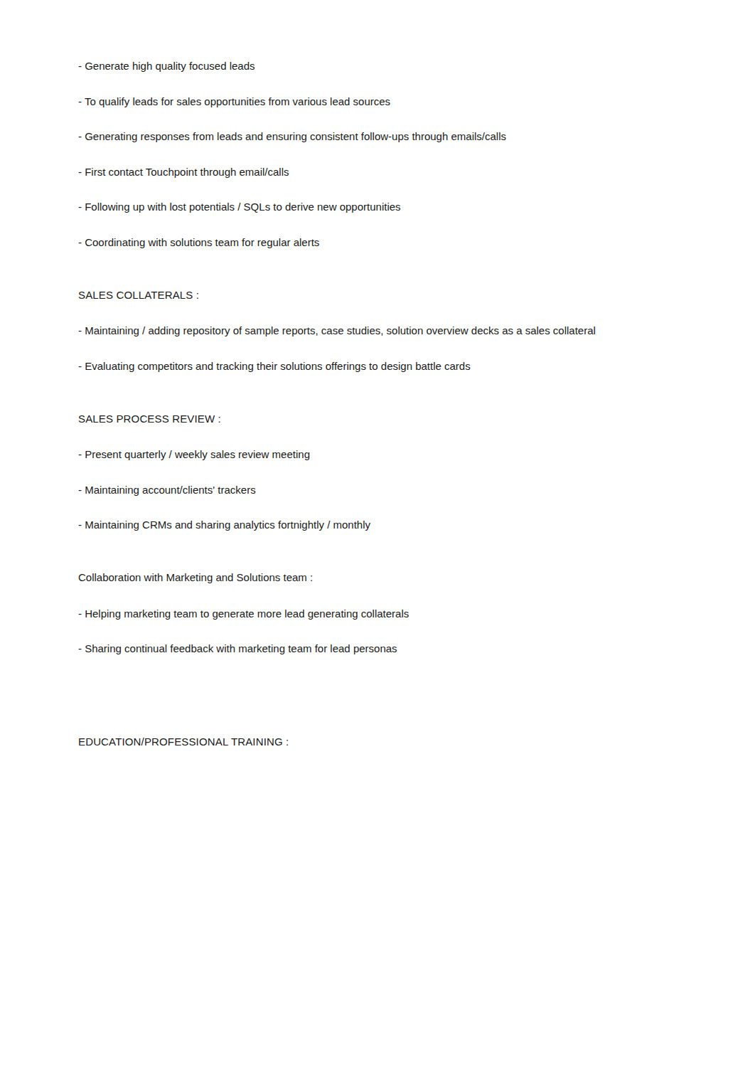Generate high quality focused leads
To qualify leads for sales opportunities from various lead sources
Generating responses from leads and ensuring consistent follow-ups through emails/calls
First contact Touchpoint through email/calls
Following up with lost potentials / SQLs to derive new opportunities
Coordinating with solutions team for regular alerts
SALES COLLATERALS :
Maintaining / adding repository of sample reports, case studies, solution overview decks as a sales collateral
Evaluating competitors and tracking their solutions offerings to design battle cards
SALES PROCESS REVIEW :
Present quarterly / weekly sales review meeting
Maintaining account/clients' trackers
Maintaining CRMs and sharing analytics fortnightly / monthly
Collaboration with Marketing and Solutions team :
Helping marketing team to generate more lead generating collaterals
Sharing continual feedback with marketing team for lead personas
EDUCATION/PROFESSIONAL TRAINING :